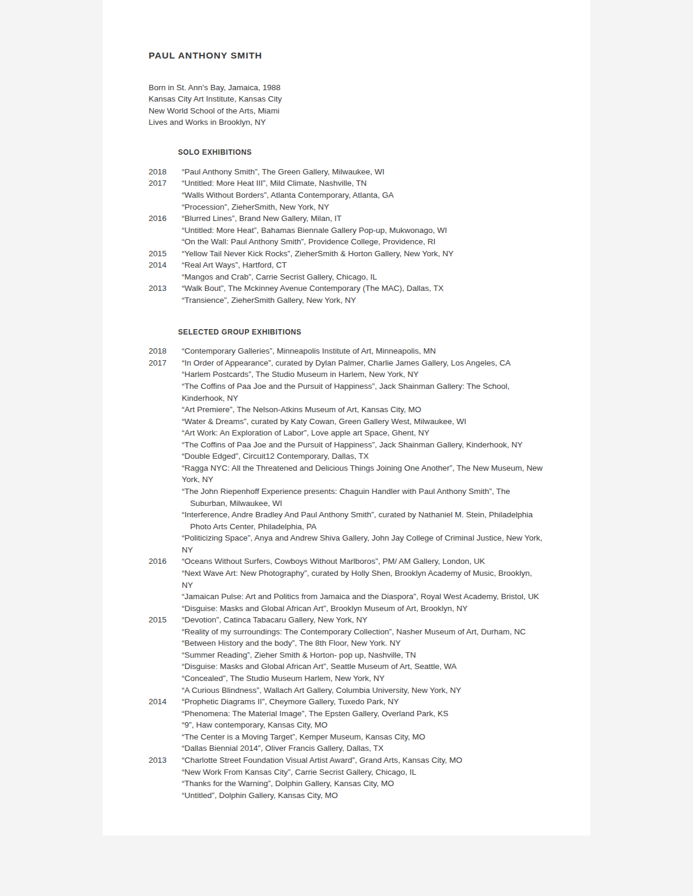PAUL ANTHONY SMITH
Born in St. Ann's Bay, Jamaica, 1988
Kansas City Art Institute, Kansas City
New World School of the Arts, Miami
Lives and Works in Brooklyn, NY
SOLO EXHIBITIONS
| 2018 | “Paul Anthony Smith”, The Green Gallery, Milwaukee, WI |
| 2017 | “Untitled: More Heat III”, Mild Climate, Nashville, TN “Walls Without Borders”, Atlanta Contemporary, Atlanta, GA “Procession”, ZieherSmith, New York, NY |
| 2016 | “Blurred Lines”, Brand New Gallery, Milan, IT “Untitled: More Heat”, Bahamas Biennale Gallery Pop-up, Mukwonago, WI “On the Wall: Paul Anthony Smith”, Providence College, Providence, RI |
| 2015 | “Yellow Tail Never Kick Rocks”, ZieherSmith & Horton Gallery, New York, NY |
| 2014 | “Real Art Ways”, Hartford, CT “Mangos and Crab”, Carrie Secrist Gallery, Chicago, IL |
| 2013 | “Walk Bout”, The Mckinney Avenue Contemporary (The MAC), Dallas, TX “Transience”, ZieherSmith Gallery, New York, NY |
SELECTED GROUP EXHIBITIONS
| 2018 | “Contemporary Galleries”, Minneapolis Institute of Art, Minneapolis, MN |
| 2017 | “In Order of Appearance”, curated by Dylan Palmer, Charlie James Gallery, Los Angeles, CA “Harlem Postcards”, The Studio Museum in Harlem, New York, NY “The Coffins of Paa Joe and the Pursuit of Happiness”, Jack Shainman Gallery: The School, Kinderhook, NY “Art Premiere”, The Nelson-Atkins Museum of Art, Kansas City, MO “Water & Dreams”, curated by Katy Cowan, Green Gallery West, Milwaukee, WI “Art Work: An Exploration of Labor”, Love apple art Space, Ghent, NY “The Coffins of Paa Joe and the Pursuit of Happiness”, Jack Shainman Gallery, Kinderhook, NY “Double Edged”, Circuit12 Contemporary, Dallas, TX “Ragga NYC: All the Threatened and Delicious Things Joining One Another”, The New Museum, New York, NY “The John Riepenhoff Experience presents: Chaguin Handler with Paul Anthony Smith”, The Suburban, Milwaukee, WI “Interference, Andre Bradley And Paul Anthony Smith”, curated by Nathaniel M. Stein, Philadelphia Photo Arts Center, Philadelphia, PA “Politicizing Space”, Anya and Andrew Shiva Gallery, John Jay College of Criminal Justice, New York, NY |
| 2016 | “Oceans Without Surfers, Cowboys Without Marlboros”, PM/ AM Gallery, London, UK “Next Wave Art: New Photography”, curated by Holly Shen, Brooklyn Academy of Music, Brooklyn, NY “Jamaican Pulse: Art and Politics from Jamaica and the Diaspora”, Royal West Academy, Bristol, UK “Disguise: Masks and Global African Art”, Brooklyn Museum of Art, Brooklyn, NY |
| 2015 | “Devotion”, Catinca Tabacaru Gallery, New York, NY “Reality of my surroundings: The Contemporary Collection”, Nasher Museum of Art, Durham, NC “Between History and the body”, The 8th Floor, New York. NY “Summer Reading”, Zieher Smith & Horton- pop up, Nashville, TN “Disguise: Masks and Global African Art”, Seattle Museum of Art, Seattle, WA “Concealed”, The Studio Museum Harlem, New York, NY “A Curious Blindness”, Wallach Art Gallery, Columbia University, New York, NY |
| 2014 | “Prophetic Diagrams II”, Cheymore Gallery, Tuxedo Park, NY “Phenomena: The Material Image”, The Epsten Gallery, Overland Park, KS “9”, Haw contemporary, Kansas City, MO “The Center is a Moving Target”, Kemper Museum, Kansas City, MO “Dallas Biennial 2014”, Oliver Francis Gallery, Dallas, TX |
| 2013 | “Charlotte Street Foundation Visual Artist Award”, Grand Arts, Kansas City, MO “New Work From Kansas City”, Carrie Secrist Gallery, Chicago, IL “Thanks for the Warning”, Dolphin Gallery, Kansas City, MO “Untitled”, Dolphin Gallery, Kansas City, MO |